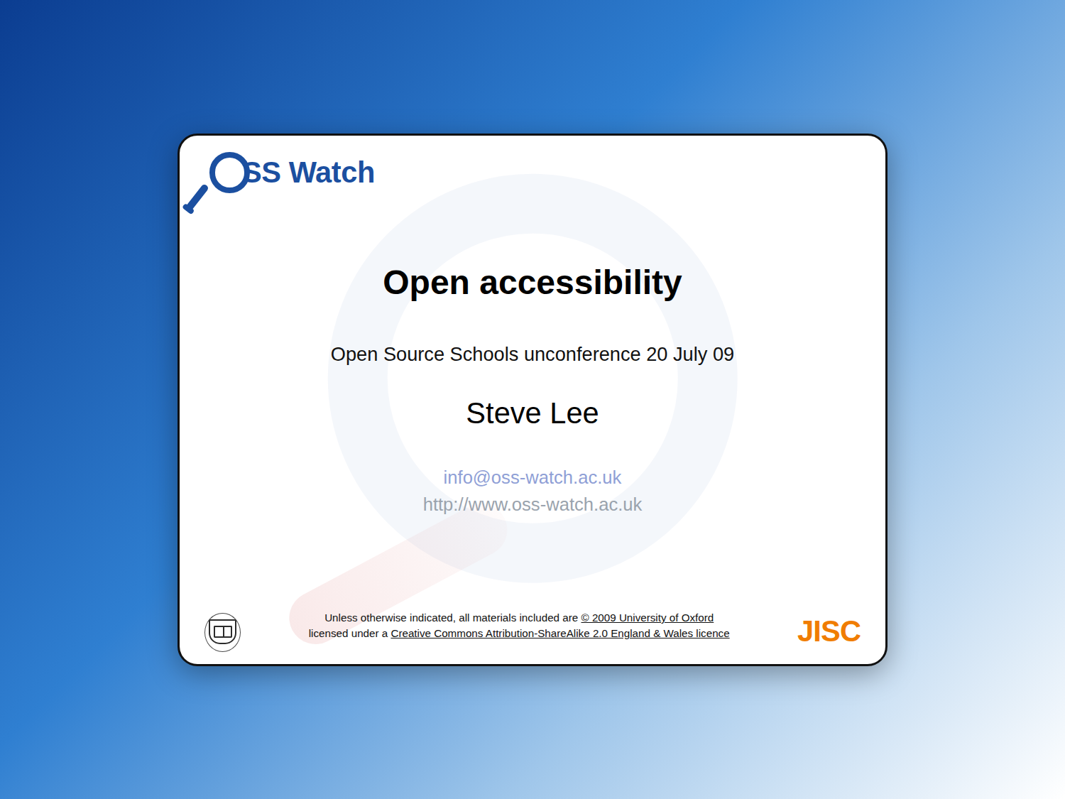SS Watch
Open accessibility
Open Source Schools unconference 20 July 09
Steve Lee
info@oss-watch.ac.uk
http://www.oss-watch.ac.uk
Unless otherwise indicated, all materials included are © 2009 University of Oxford
licensed under a Creative Commons Attribution-ShareAlike 2.0 England & Wales licence
JISC